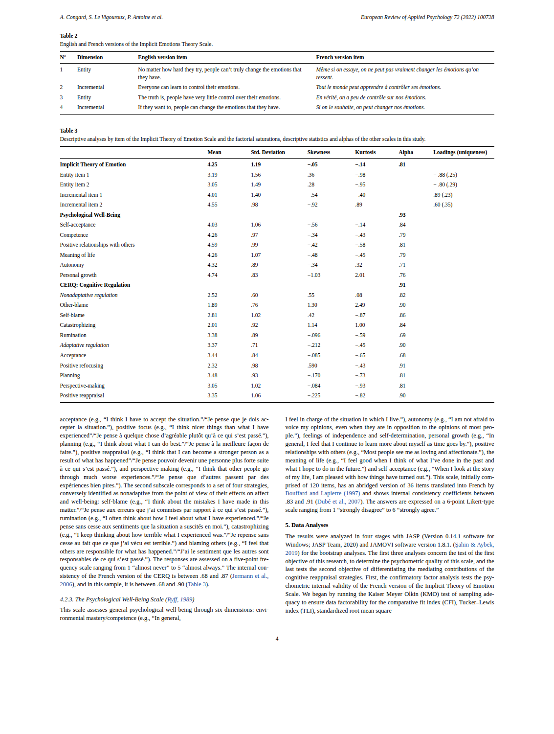A. Congard, S. Le Vigouroux, P. Antoine et al.
European Review of Applied Psychology 72 (2022) 100728
Table 2
English and French versions of the Implicit Emotions Theory Scale.
| N° | Dimension | English version item | French version item |
| --- | --- | --- | --- |
| 1 | Entity | No matter how hard they try, people can’t truly change the emotions that they have. | Même si on essaye, on ne peut pas vraiment changer les émotions qu’on ressent. |
| 2 | Incremental | Everyone can learn to control their emotions. | Tout le monde peut apprendre à contrôler ses émotions. |
| 3 | Entity | The truth is, people have very little control over their emotions. | En vérité, on a peu de contrôle sur nos émotions. |
| 4 | Incremental | If they want to, people can change the emotions that they have. | Si on le souhaite, on peut changer nos émotions. |
Table 3
Descriptive analyses by item of the Implicit Theory of Emotion Scale and the factorial saturations, descriptive statistics and alphas of the other scales in this study.
| | Mean | Std. Deviation | Skewness | Kurtosis | Alpha | Loadings (uniqueness) |
| --- | --- | --- | --- | --- | --- | --- |
| Implicit Theory of Emotion | 4.25 | 1.19 | −.05 | −.14 | .81 | |
| Entity item 1 | 3.19 | 1.56 | .36 | −.98 | | − .88 (.25) |
| Entity item 2 | 3.05 | 1.49 | .28 | −.95 | | − .80 (.29) |
| Incremental item 1 | 4.01 | 1.40 | −.54 | −.40 | | .89 (.23) |
| Incremental item 2 | 4.55 | .98 | −.92 | .89 | | .60 (.35) |
| Psychological Well-Being | | | | | .93 | |
| Self-acceptance | 4.03 | 1.06 | −.56 | −.14 | .84 | |
| Competence | 4.26 | .97 | −.34 | −.43 | .79 | |
| Positive relationships with others | 4.59 | .99 | −.42 | −.58 | .81 | |
| Meaning of life | 4.26 | 1.07 | −.48 | −.45 | .79 | |
| Autonomy | 4.32 | .89 | −.34 | .32 | .71 | |
| Personal growth | 4.74 | .83 | −1.03 | 2.01 | .76 | |
| CERQ: Cognitive Regulation | | | | | .91 | |
| Nonadaptative regulation | 2.52 | .60 | .55 | .08 | .82 | |
| Other-blame | 1.89 | .76 | 1.30 | 2.49 | .90 | |
| Self-blame | 2.81 | 1.02 | .42 | −.87 | .86 | |
| Catastrophizing | 2.01 | .92 | 1.14 | 1.00 | .84 | |
| Rumination | 3.38 | .89 | −.096 | −.59 | .69 | |
| Adaptative regulation | 3.37 | .71 | −.212 | −.45 | .90 | |
| Acceptance | 3.44 | .84 | −.085 | −.65 | .68 | |
| Positive refocusing | 2.32 | .98 | .590 | −.43 | .91 | |
| Planning | 3.48 | .93 | −.170 | −.73 | .81 | |
| Perspective-making | 3.05 | 1.02 | −.084 | −.93 | .81 | |
| Positive reappraisal | 3.35 | 1.06 | −.225 | −.82 | .90 | |
acceptance (e.g., “I think I have to accept the situation.”/“Je pense que je dois accepter la situation.”), positive focus (e.g., “I think nicer things than what I have experienced”/“Je pense à quelque chose d’agréable plutôt qu’à ce qui s’est passé.”), planning (e.g., “I think about what I can do best.”/“Je pense à la meilleure façon de faire.”), positive reappraisal (e.g., “I think that I can become a stronger person as a result of what has happened”/“Je pense pouvoir devenir une personne plus forte suite à ce qui s’est passé.”), and perspective-making (e.g., “I think that other people go through much worse experiences.”/“Je pense que d’autres passent par des expériences bien pires.”). The second subscale corresponds to a set of four strategies, conversely identified as nonadaptive from the point of view of their effects on affect and well-being: self-blame (e.g., “I think about the mistakes I have made in this matter.”/“Je pense aux erreurs que j’ai commises par rapport à ce qui s’est passé.”), rumination (e.g., “I often think about how I feel about what I have experienced.”/“Je pense sans cesse aux sentiments que la situation a suscités en moi.”), catastrophizing (e.g., “I keep thinking about how terrible what I experienced was.”/“Je repense sans cesse au fait que ce que j’ai vécu est terrible.”) and blaming others (e.g., “I feel that others are responsible for what has happened.”/“J’ai le sentiment que les autres sont responsables de ce qui s’est passé.”). The responses are assessed on a five-point frequency scale ranging from 1 “almost never” to 5 “almost always.” The internal consistency of the French version of the CERQ is between .68 and .87 (Jermann et al., 2006), and in this sample, it is between .68 and .90 (Table 3).
4.2.3. The Psychological Well-Being Scale (Ryff, 1989)
This scale assesses general psychological well-being through six dimensions: environmental mastery/competence (e.g., “In general,
I feel in charge of the situation in which I live.”), autonomy (e.g., “I am not afraid to voice my opinions, even when they are in opposition to the opinions of most people.”), feelings of independence and self-determination, personal growth (e.g., “In general, I feel that I continue to learn more about myself as time goes by.”), positive relationships with others (e.g., “Most people see me as loving and affectionate.”), the meaning of life (e.g., “I feel good when I think of what I’ve done in the past and what I hope to do in the future.”) and self-acceptance (e.g., “When I look at the story of my life, I am pleased with how things have turned out.”). This scale, initially comprised of 120 items, has an abridged version of 36 items translated into French by Bouffard and Lapierre (1997) and shows internal consistency coefficients between .83 and .91 (Dubé et al., 2007). The answers are expressed on a 6-point Likert-type scale ranging from 1 “strongly disagree” to 6 “strongly agree.”
5. Data Analyses
The results were analyzed in four stages with JASP (Version 0.14.1 software for Windows; JASP Team, 2020) and JAMOVI software version 1.8.1. (Şahin & Aybek, 2019) for the bootstrap analyses. The first three analyses concern the test of the first objective of this research, to determine the psychometric quality of this scale, and the last tests the second objective of differentiating the mediating contributions of the cognitive reappraisal strategies. First, the confirmatory factor analysis tests the psychometric internal validity of the French version of the Implicit Theory of Emotion Scale. We began by running the Kaiser Meyer Olkin (KMO) test of sampling adequacy to ensure data factorability for the comparative fit index (CFI), Tucker–Lewis index (TLI), standardized root mean square
4